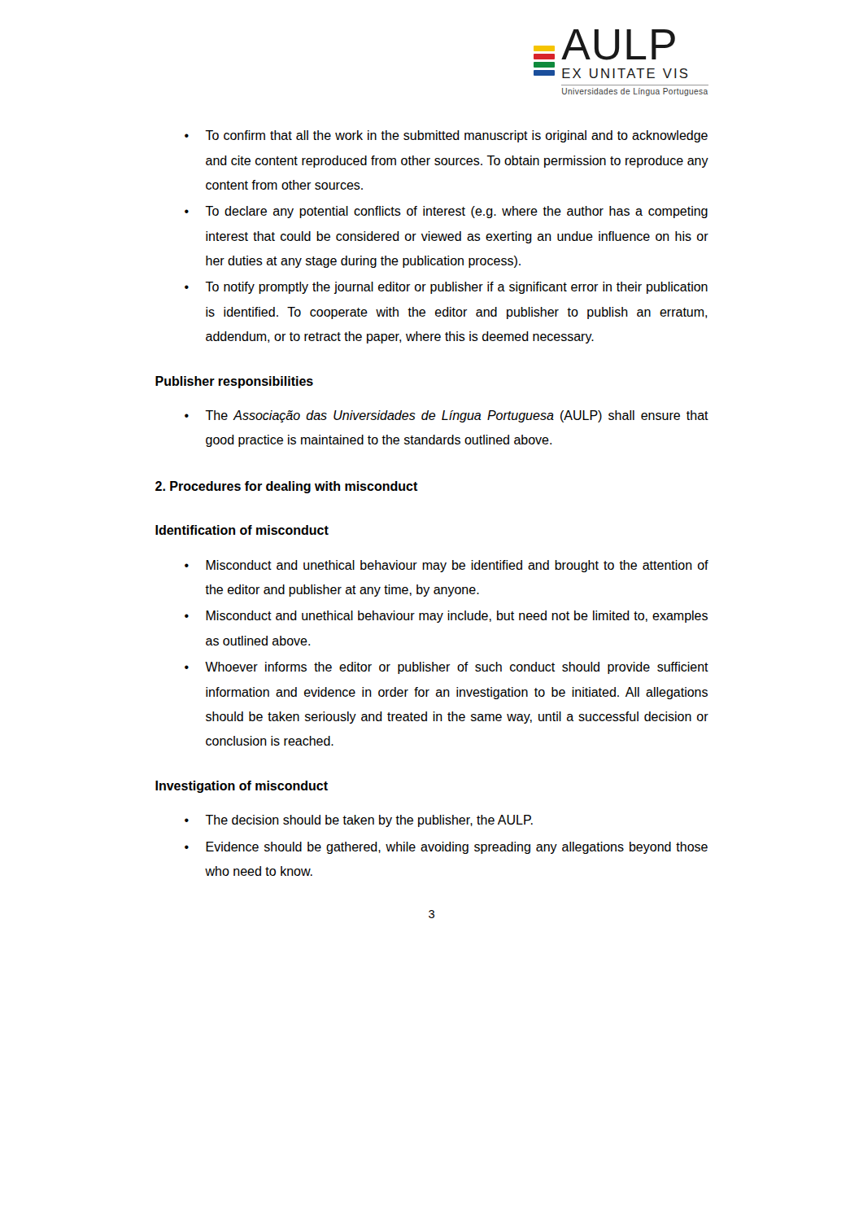AULP EX UNITATE VIS Universidades de Língua Portuguesa
To confirm that all the work in the submitted manuscript is original and to acknowledge and cite content reproduced from other sources. To obtain permission to reproduce any content from other sources.
To declare any potential conflicts of interest (e.g. where the author has a competing interest that could be considered or viewed as exerting an undue influence on his or her duties at any stage during the publication process).
To notify promptly the journal editor or publisher if a significant error in their publication is identified. To cooperate with the editor and publisher to publish an erratum, addendum, or to retract the paper, where this is deemed necessary.
Publisher responsibilities
The Associação das Universidades de Língua Portuguesa (AULP) shall ensure that good practice is maintained to the standards outlined above.
2. Procedures for dealing with misconduct
Identification of misconduct
Misconduct and unethical behaviour may be identified and brought to the attention of the editor and publisher at any time, by anyone.
Misconduct and unethical behaviour may include, but need not be limited to, examples as outlined above.
Whoever informs the editor or publisher of such conduct should provide sufficient information and evidence in order for an investigation to be initiated. All allegations should be taken seriously and treated in the same way, until a successful decision or conclusion is reached.
Investigation of misconduct
The decision should be taken by the publisher, the AULP.
Evidence should be gathered, while avoiding spreading any allegations beyond those who need to know.
3